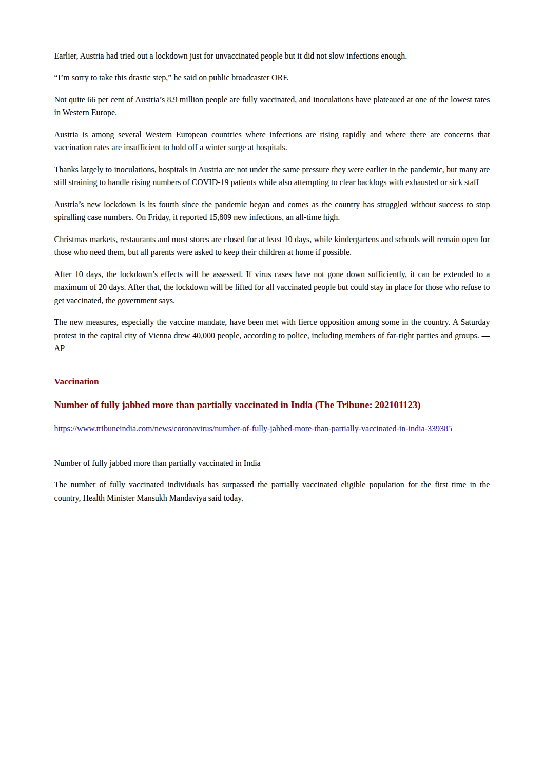Earlier, Austria had tried out a lockdown just for unvaccinated people but it did not slow infections enough.
“I’m sorry to take this drastic step,” he said on public broadcaster ORF.
Not quite 66 per cent of Austria’s 8.9 million people are fully vaccinated, and inoculations have plateaued at one of the lowest rates in Western Europe.
Austria is among several Western European countries where infections are rising rapidly and where there are concerns that vaccination rates are insufficient to hold off a winter surge at hospitals.
Thanks largely to inoculations, hospitals in Austria are not under the same pressure they were earlier in the pandemic, but many are still straining to handle rising numbers of COVID-19 patients while also attempting to clear backlogs with exhausted or sick staff
Austria’s new lockdown is its fourth since the pandemic began and comes as the country has struggled without success to stop spiralling case numbers. On Friday, it reported 15,809 new infections, an all-time high.
Christmas markets, restaurants and most stores are closed for at least 10 days, while kindergartens and schools will remain open for those who need them, but all parents were asked to keep their children at home if possible.
After 10 days, the lockdown’s effects will be assessed. If virus cases have not gone down sufficiently, it can be extended to a maximum of 20 days. After that, the lockdown will be lifted for all vaccinated people but could stay in place for those who refuse to get vaccinated, the government says.
The new measures, especially the vaccine mandate, have been met with fierce opposition among some in the country. A Saturday protest in the capital city of Vienna drew 40,000 people, according to police, including members of far-right parties and groups. — AP
Vaccination
Number of fully jabbed more than partially vaccinated in India (The Tribune: 202101123)
https://www.tribuneindia.com/news/coronavirus/number-of-fully-jabbed-more-than-partially-vaccinated-in-india-339385
Number of fully jabbed more than partially vaccinated in India
The number of fully vaccinated individuals has surpassed the partially vaccinated eligible population for the first time in the country, Health Minister Mansukh Mandaviya said today.